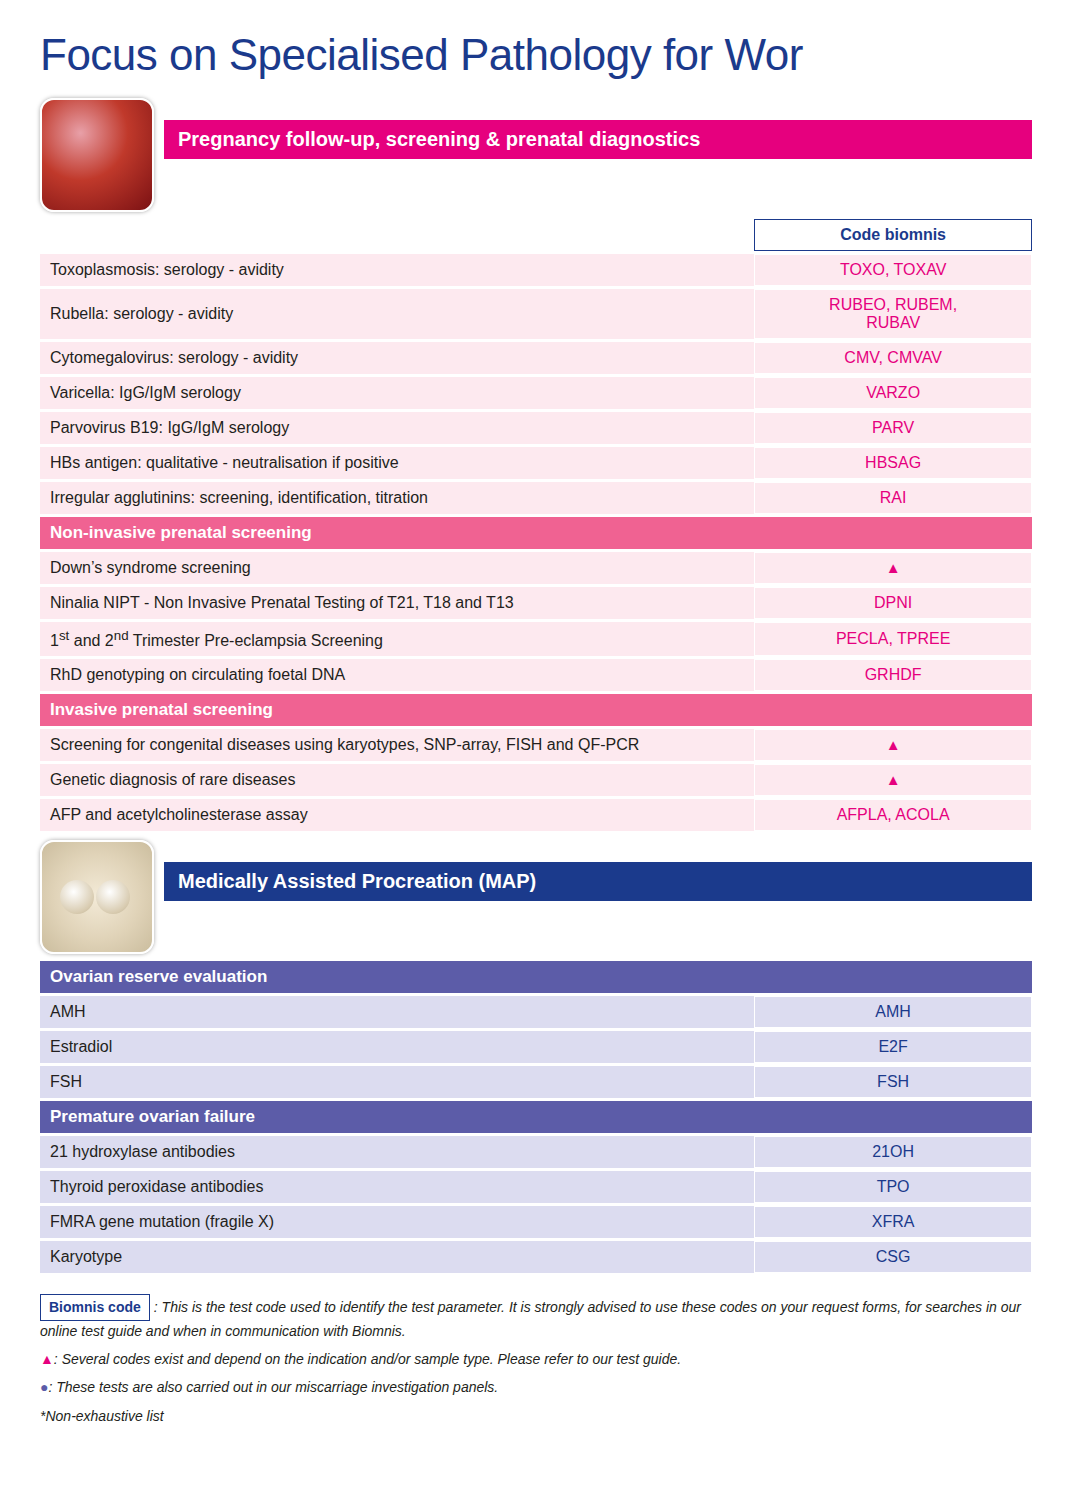Focus on Specialised Pathology for Wor
Pregnancy follow-up, screening & prenatal diagnostics
| | Code biomnis |
| Toxoplasmosis: serology - avidity | TOXO, TOXAV |
| Rubella: serology - avidity | RUBEO, RUBEM, RUBAV |
| Cytomegalovirus: serology - avidity | CMV, CMVAV |
| Varicella: IgG/IgM serology | VARZO |
| Parvovirus B19: IgG/IgM serology | PARV |
| HBs antigen: qualitative - neutralisation if positive | HBSAG |
| Irregular agglutinins: screening, identification, titration | RAI |
| Non-invasive prenatal screening |
| Down’s syndrome screening | ▲ |
| Ninalia NIPT - Non Invasive Prenatal Testing of T21, T18 and T13 | DPNI |
| 1 st and 2 nd Trimester Pre-eclampsia Screening | PECLA, TPREE |
| RhD genotyping on circulating foetal DNA | GRHDF |
| Invasive prenatal screening |
| Screening for congenital diseases using karyotypes, SNP-array, FISH and QF-PCR | ▲ |
| Genetic diagnosis of rare diseases | ▲ |
| AFP and acetylcholinesterase assay | AFPLA, ACOLA |
Medically Assisted Procreation (MAP)
| Ovarian reserve evaluation |
| AMH | AMH |
| Estradiol | E2F |
| FSH | FSH |
| Premature ovarian failure |
| 21 hydroxylase antibodies | 21OH |
| Thyroid peroxidase antibodies | TPO |
| FMRA gene mutation (fragile X) | XFRA |
| Karyotype | CSG |
Biomnis code: This is the test code used to identify the test parameter. It is strongly advised to use these codes on your request forms, for searches in our online test guide and when in communication with Biomnis.
▲: Several codes exist and depend on the indication and/or sample type. Please refer to our test guide.
●: These tests are also carried out in our miscarriage investigation panels.
*Non-exhaustive list